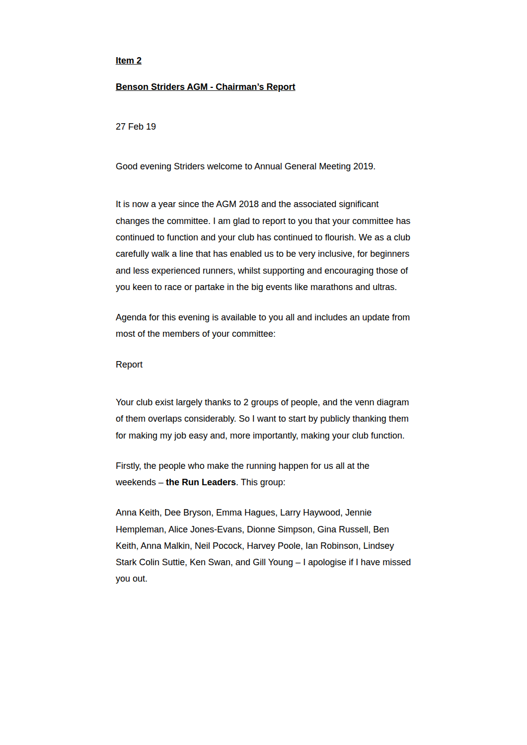Item 2
Benson Striders AGM - Chairman’s Report
27 Feb 19
Good evening Striders welcome to Annual General Meeting 2019.
It is now a year since the AGM 2018 and the associated significant changes the committee. I am glad to report to you that your committee has continued to function and your club has continued to flourish. We as a club carefully walk a line that has enabled us to be very inclusive, for beginners and less experienced runners, whilst supporting and encouraging those of you keen to race or partake in the big events like marathons and ultras.
Agenda for this evening is available to you all and includes an update from most of the members of your committee:
Report
Your club exist largely thanks to 2 groups of people, and the venn diagram of them overlaps considerably. So I want to start by publicly thanking them for making my job easy and, more importantly, making your club function.
Firstly, the people who make the running happen for us all at the weekends – the Run Leaders. This group:
Anna Keith, Dee Bryson, Emma Hagues, Larry Haywood, Jennie Hempleman, Alice Jones-Evans, Dionne Simpson, Gina Russell, Ben Keith, Anna Malkin, Neil Pocock, Harvey Poole, Ian Robinson, Lindsey Stark Colin Suttie, Ken Swan, and Gill Young – I apologise if I have missed you out.